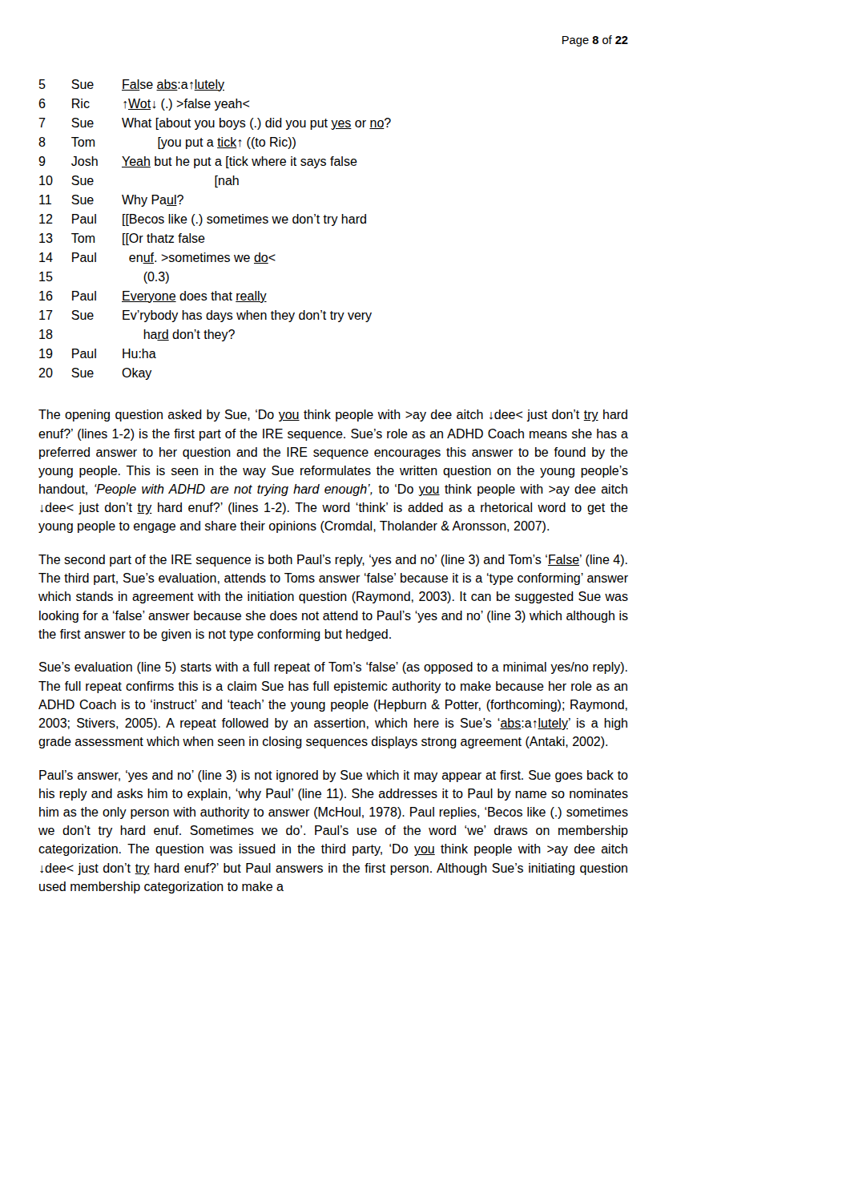Page 8 of 22
| 5 | Sue | Fal se abs :a↑ lutely |
| 6 | Ric | ↑ Wot ↓ (.) >false yeah< |
| 7 | Sue | What [about you boys (.) did you put yes or no ? |
| 8 | Tom | [you put a tick ↑ ((to Ric)) |
| 9 | Josh | Yeah but he put a [tick where it says false |
| 10 | Sue | [nah |
| 11 | Sue | Why Pa ul ? |
| 12 | Paul | [[Becos like (.) sometimes we don’t try hard |
| 13 | Tom | [[Or thatz false |
| 14 | Paul | en uf . >sometimes we do < |
| 15 | | (0.3) |
| 16 | Paul | Everyone does that really |
| 17 | Sue | Ev’rybody has days when they don’t try very |
| 18 | | ha rd don’t they? |
| 19 | Paul | Hu:ha |
| 20 | Sue | Okay |
The opening question asked by Sue, ‘Do you think people with >ay dee aitch ↓dee< just don’t try hard enuf?’ (lines 1-2) is the first part of the IRE sequence. Sue’s role as an ADHD Coach means she has a preferred answer to her question and the IRE sequence encourages this answer to be found by the young people. This is seen in the way Sue reformulates the written question on the young people’s handout, ‘People with ADHD are not trying hard enough’, to ‘Do you think people with >ay dee aitch ↓dee< just don’t try hard enuf?’ (lines 1-2). The word ‘think’ is added as a rhetorical word to get the young people to engage and share their opinions (Cromdal, Tholander & Aronsson, 2007).
The second part of the IRE sequence is both Paul’s reply, ‘yes and no’ (line 3) and Tom’s ‘False’ (line 4). The third part, Sue’s evaluation, attends to Toms answer ‘false’ because it is a ‘type conforming’ answer which stands in agreement with the initiation question (Raymond, 2003). It can be suggested Sue was looking for a ‘false’ answer because she does not attend to Paul’s ‘yes and no’ (line 3) which although is the first answer to be given is not type conforming but hedged.
Sue’s evaluation (line 5) starts with a full repeat of Tom’s ‘false’ (as opposed to a minimal yes/no reply). The full repeat confirms this is a claim Sue has full epistemic authority to make because her role as an ADHD Coach is to ‘instruct’ and ‘teach’ the young people (Hepburn & Potter, (forthcoming); Raymond, 2003; Stivers, 2005). A repeat followed by an assertion, which here is Sue’s ‘abs:a↑lutely’ is a high grade assessment which when seen in closing sequences displays strong agreement (Antaki, 2002).
Paul’s answer, ‘yes and no’ (line 3) is not ignored by Sue which it may appear at first. Sue goes back to his reply and asks him to explain, ‘why Paul’ (line 11). She addresses it to Paul by name so nominates him as the only person with authority to answer (McHoul, 1978). Paul replies, ‘Becos like (.) sometimes we don’t try hard enuf. Sometimes we do’. Paul’s use of the word ‘we’ draws on membership categorization. The question was issued in the third party, ‘Do you think people with >ay dee aitch ↓dee< just don’t try hard enuf?’ but Paul answers in the first person. Although Sue’s initiating question used membership categorization to make a